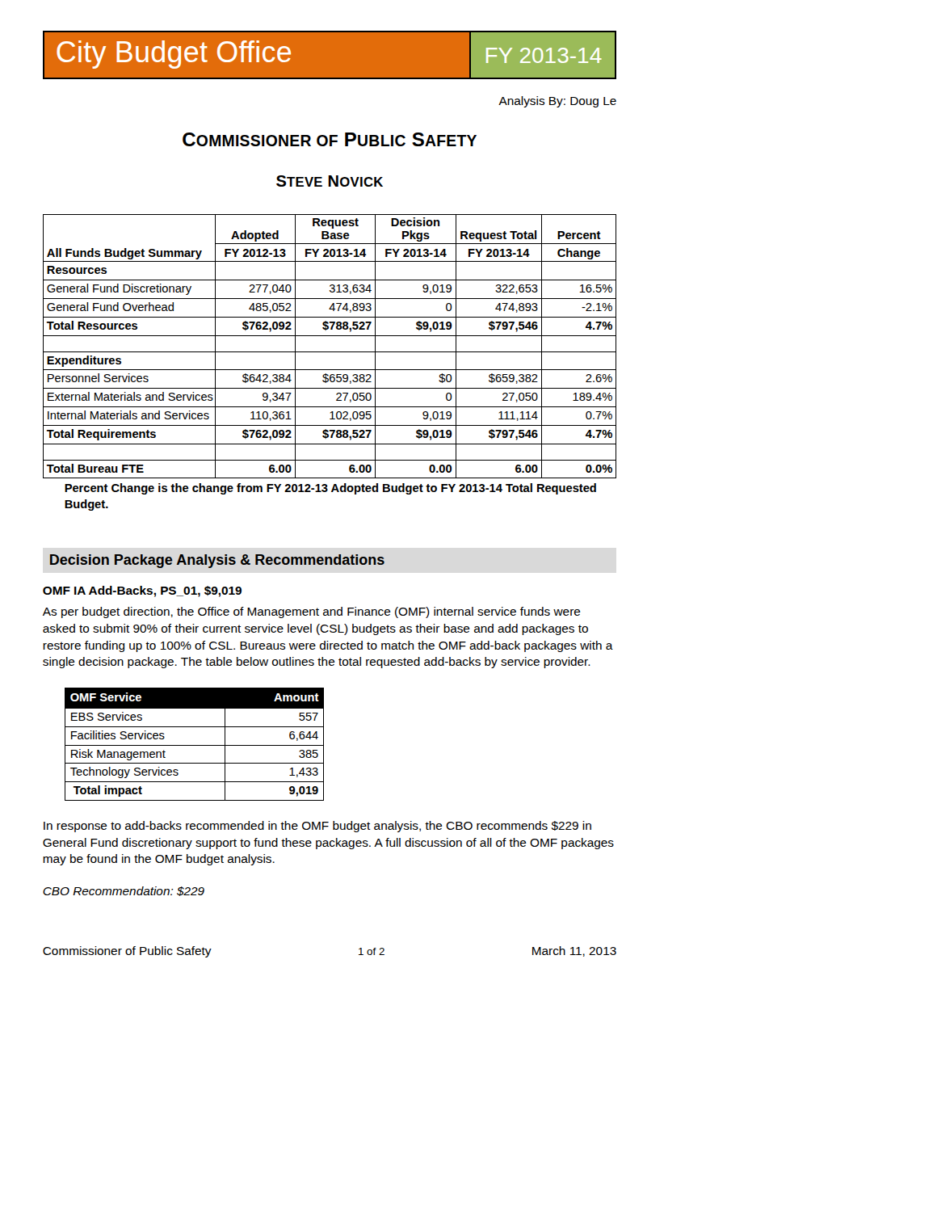City Budget Office
FY 2013-14
Analysis By: Doug Le
COMMISSIONER OF PUBLIC SAFETY
STEVE NOVICK
| All Funds Budget Summary | Adopted | Request Base | Decision Pkgs | Request Total | Percent |
| --- | --- | --- | --- | --- | --- |
| FY 2012-13 | FY 2013-14 | FY 2013-14 | FY 2013-14 | Change |
| Resources | | | | | |
| General Fund Discretionary | 277,040 | 313,634 | 9,019 | 322,653 | 16.5% |
| General Fund Overhead | 485,052 | 474,893 | 0 | 474,893 | -2.1% |
| Total Resources | $762,092 | $788,527 | $9,019 | $797,546 | 4.7% |
| Expenditures | | | | | |
| Personnel Services | $642,384 | $659,382 | $0 | $659,382 | 2.6% |
| External Materials and Services | 9,347 | 27,050 | 0 | 27,050 | 189.4% |
| Internal Materials and Services | 110,361 | 102,095 | 9,019 | 111,114 | 0.7% |
| Total Requirements | $762,092 | $788,527 | $9,019 | $797,546 | 4.7% |
| Total Bureau FTE | 6.00 | 6.00 | 0.00 | 6.00 | 0.0% |
Percent Change is the change from FY 2012-13 Adopted Budget to FY 2013-14 Total Requested Budget.
Decision Package Analysis & Recommendations
OMF IA Add-Backs, PS_01, $9,019
As per budget direction, the Office of Management and Finance (OMF) internal service funds were asked to submit 90% of their current service level (CSL) budgets as their base and add packages to restore funding up to 100% of CSL. Bureaus were directed to match the OMF add-back packages with a single decision package. The table below outlines the total requested add-backs by service provider.
| OMF Service | Amount |
| --- | --- |
| EBS Services | 557 |
| Facilities Services | 6,644 |
| Risk Management | 385 |
| Technology Services | 1,433 |
| Total impact | 9,019 |
In response to add-backs recommended in the OMF budget analysis, the CBO recommends $229 in General Fund discretionary support to fund these packages. A full discussion of all of the OMF packages may be found in the OMF budget analysis.
CBO Recommendation: $229
Commissioner of Public Safety
1 of 2
March 11, 2013